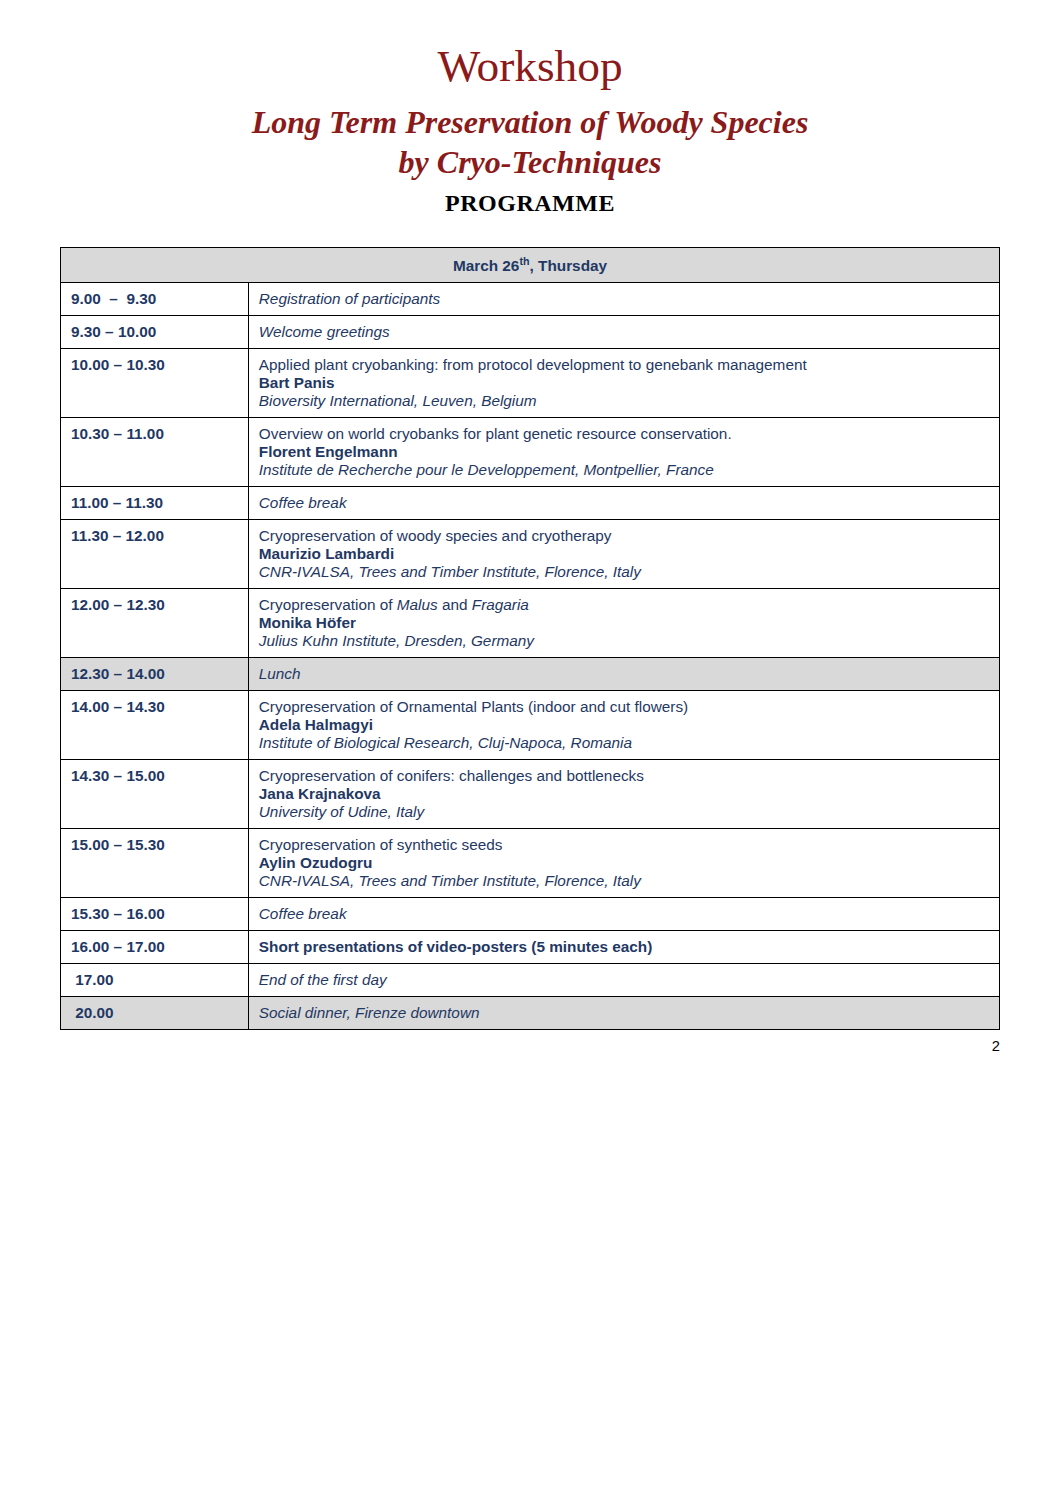Workshop
Long Term Preservation of Woody Species
by Cryo-Techniques
PROGRAMME
| March 26 th , Thursday |
| 9.00 – 9.30 | Registration of participants |
| 9.30 – 10.00 | Welcome greetings |
| 10.00 – 10.30 | Applied plant cryobanking: from protocol development to genebank management Bart Panis Bioversity International, Leuven, Belgium |
| 10.30 – 11.00 | Overview on world cryobanks for plant genetic resource conservation. Florent Engelmann Institute de Recherche pour le Developpement, Montpellier, France |
| 11.00 – 11.30 | Coffee break |
| 11.30 – 12.00 | Cryopreservation of woody species and cryotherapy Maurizio Lambardi CNR-IVALSA, Trees and Timber Institute, Florence, Italy |
| 12.00 – 12.30 | Cryopreservation of Malus and Fragaria Monika Höfer Julius Kuhn Institute, Dresden, Germany |
| 12.30 – 14.00 | Lunch |
| 14.00 – 14.30 | Cryopreservation of Ornamental Plants (indoor and cut flowers) Adela Halmagyi Institute of Biological Research, Cluj-Napoca, Romania |
| 14.30 – 15.00 | Cryopreservation of conifers: challenges and bottlenecks Jana Krajnakova University of Udine, Italy |
| 15.00 – 15.30 | Cryopreservation of synthetic seeds Aylin Ozudogru CNR-IVALSA, Trees and Timber Institute, Florence, Italy |
| 15.30 – 16.00 | Coffee break |
| 16.00 – 17.00 | Short presentations of video-posters (5 minutes each) |
| 17.00 | End of the first day |
| 20.00 | Social dinner, Firenze downtown |
2